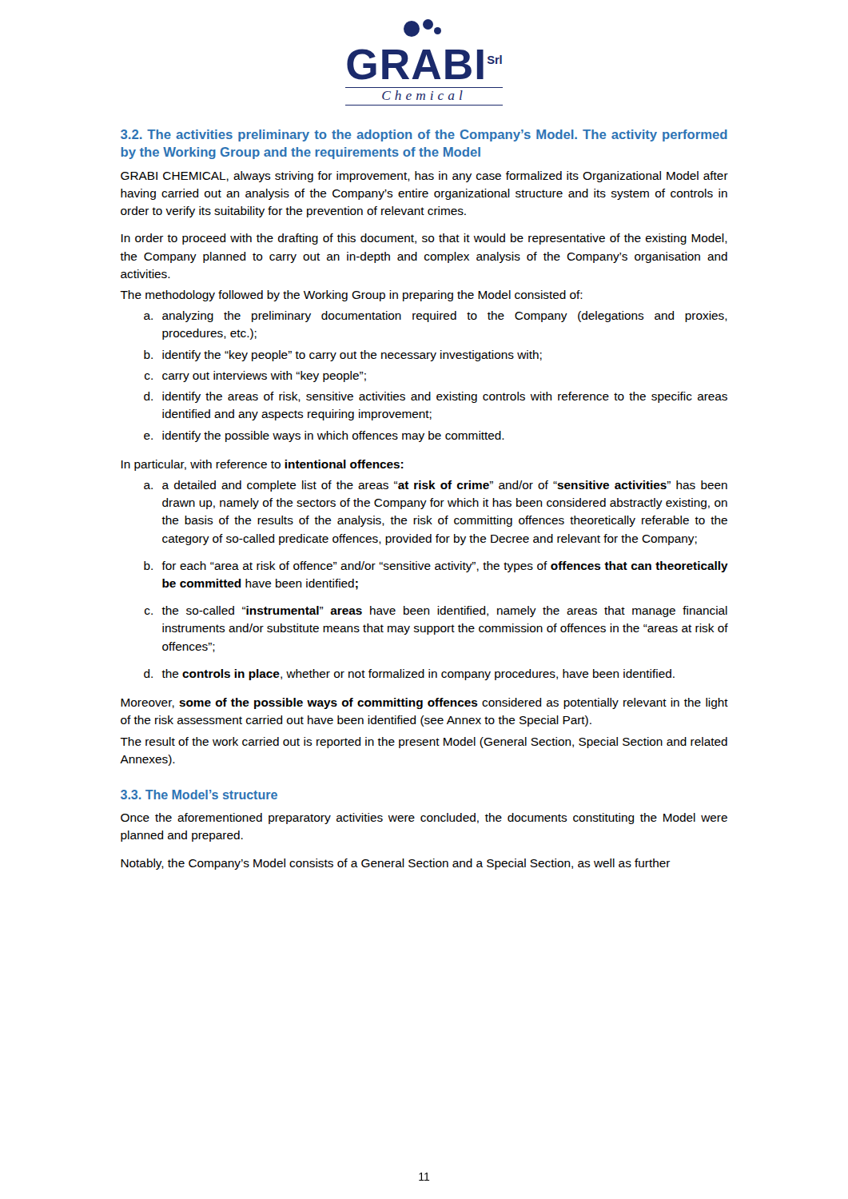GRABISrl Chemical
3.2. The activities preliminary to the adoption of the Company’s Model. The activity performed by the Working Group and the requirements of the Model
GRABI CHEMICAL, always striving for improvement, has in any case formalized its Organizational Model after having carried out an analysis of the Company’s entire organizational structure and its system of controls in order to verify its suitability for the prevention of relevant crimes.
In order to proceed with the drafting of this document, so that it would be representative of the existing Model, the Company planned to carry out an in-depth and complex analysis of the Company’s organisation and activities.
The methodology followed by the Working Group in preparing the Model consisted of:
analyzing the preliminary documentation required to the Company (delegations and proxies, procedures, etc.);
identify the “key people” to carry out the necessary investigations with;
carry out interviews with “key people”;
identify the areas of risk, sensitive activities and existing controls with reference to the specific areas identified and any aspects requiring improvement;
identify the possible ways in which offences may be committed.
In particular, with reference to intentional offences:
a detailed and complete list of the areas “at risk of crime” and/or of “sensitive activities” has been drawn up, namely of the sectors of the Company for which it has been considered abstractly existing, on the basis of the results of the analysis, the risk of committing offences theoretically referable to the category of so-called predicate offences, provided for by the Decree and relevant for the Company;
for each “area at risk of offence” and/or “sensitive activity”, the types of offences that can theoretically be committed have been identified;
the so-called “instrumental” areas have been identified, namely the areas that manage financial instruments and/or substitute means that may support the commission of offences in the “areas at risk of offences”;
the controls in place, whether or not formalized in company procedures, have been identified.
Moreover, some of the possible ways of committing offences considered as potentially relevant in the light of the risk assessment carried out have been identified (see Annex to the Special Part).
The result of the work carried out is reported in the present Model (General Section, Special Section and related Annexes).
3.3. The Model’s structure
Once the aforementioned preparatory activities were concluded, the documents constituting the Model were planned and prepared.
Notably, the Company’s Model consists of a General Section and a Special Section, as well as further
11